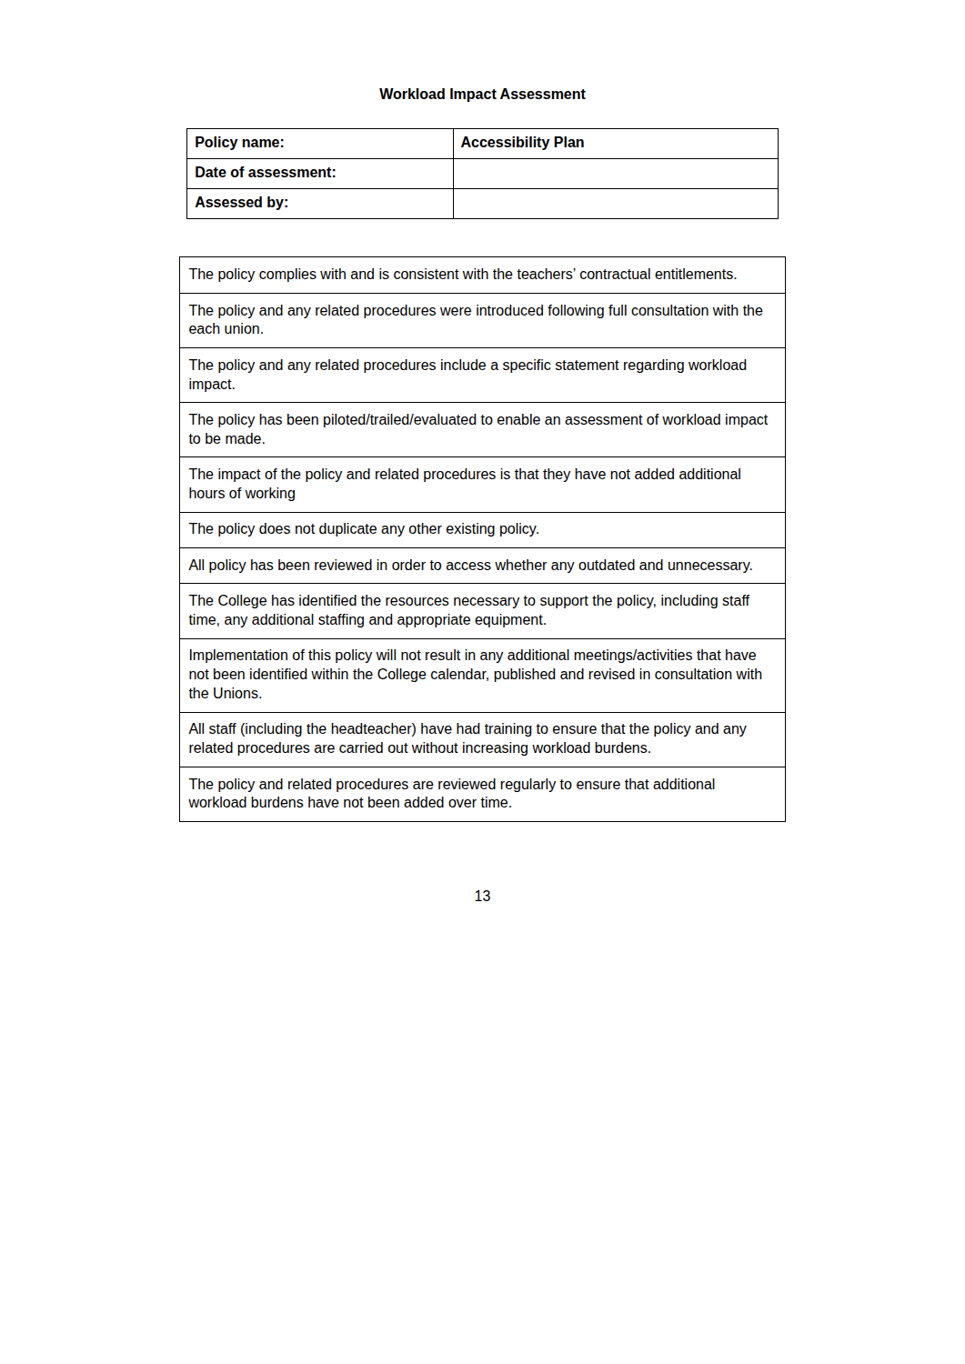Workload Impact Assessment
| Policy name: | Accessibility Plan |
| Date of assessment: | |
| Assessed by: | |
| The policy complies with and is consistent with the teachers’ contractual entitlements. |
| The policy and any related procedures were introduced following full consultation with the each union. |
| The policy and any related procedures include a specific statement regarding workload impact. |
| The policy has been piloted/trailed/evaluated to enable an assessment of workload impact to be made. |
| The impact of the policy and related procedures is that they have not added additional hours of working |
| The policy does not duplicate any other existing policy. |
| All policy has been reviewed in order to access whether any outdated and unnecessary. |
| The College has identified the resources necessary to support the policy, including staff time, any additional staffing and appropriate equipment. |
| Implementation of this policy will not result in any additional meetings/activities that have not been identified within the College calendar, published and revised in consultation with the Unions. |
| All staff (including the headteacher) have had training to ensure that the policy and any related procedures are carried out without increasing workload burdens. |
| The policy and related procedures are reviewed regularly to ensure that additional workload burdens have not been added over time. |
13